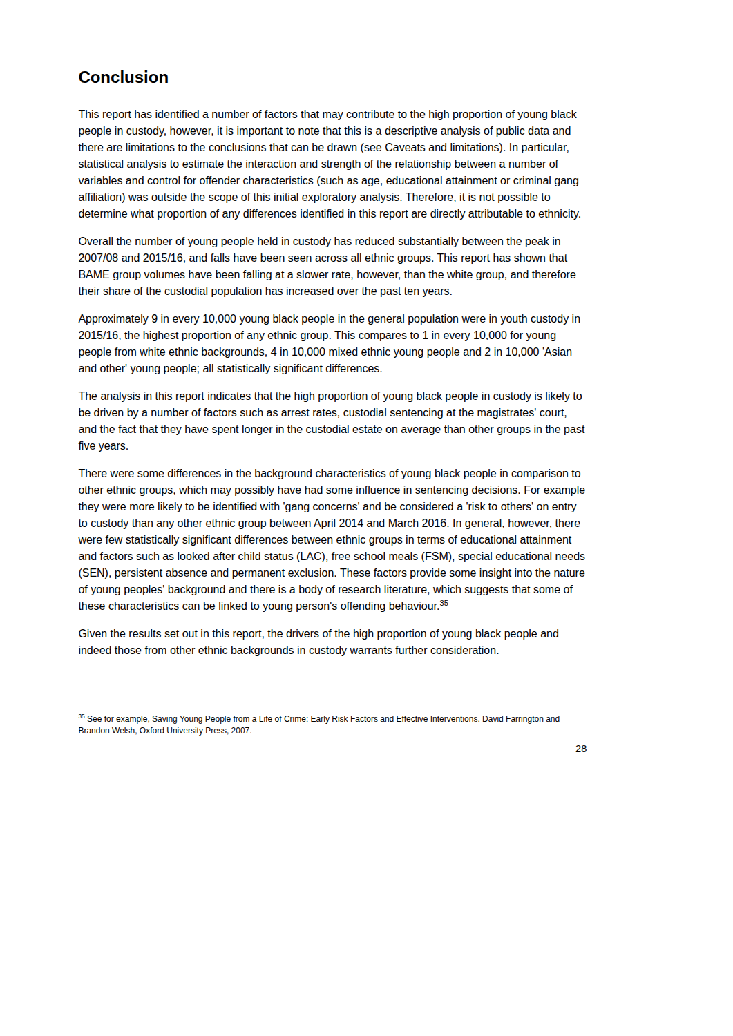Conclusion
This report has identified a number of factors that may contribute to the high proportion of young black people in custody, however, it is important to note that this is a descriptive analysis of public data and there are limitations to the conclusions that can be drawn (see Caveats and limitations). In particular, statistical analysis to estimate the interaction and strength of the relationship between a number of variables and control for offender characteristics (such as age, educational attainment or criminal gang affiliation) was outside the scope of this initial exploratory analysis. Therefore, it is not possible to determine what proportion of any differences identified in this report are directly attributable to ethnicity.
Overall the number of young people held in custody has reduced substantially between the peak in 2007/08 and 2015/16, and falls have been seen across all ethnic groups. This report has shown that BAME group volumes have been falling at a slower rate, however, than the white group, and therefore their share of the custodial population has increased over the past ten years.
Approximately 9 in every 10,000 young black people in the general population were in youth custody in 2015/16, the highest proportion of any ethnic group. This compares to 1 in every 10,000 for young people from white ethnic backgrounds, 4 in 10,000 mixed ethnic young people and 2 in 10,000 'Asian and other' young people; all statistically significant differences.
The analysis in this report indicates that the high proportion of young black people in custody is likely to be driven by a number of factors such as arrest rates, custodial sentencing at the magistrates' court, and the fact that they have spent longer in the custodial estate on average than other groups in the past five years.
There were some differences in the background characteristics of young black people in comparison to other ethnic groups, which may possibly have had some influence in sentencing decisions. For example they were more likely to be identified with 'gang concerns' and be considered a 'risk to others' on entry to custody than any other ethnic group between April 2014 and March 2016. In general, however, there were few statistically significant differences between ethnic groups in terms of educational attainment and factors such as looked after child status (LAC), free school meals (FSM), special educational needs (SEN), persistent absence and permanent exclusion. These factors provide some insight into the nature of young peoples' background and there is a body of research literature, which suggests that some of these characteristics can be linked to young person's offending behaviour.35
Given the results set out in this report, the drivers of the high proportion of young black people and indeed those from other ethnic backgrounds in custody warrants further consideration.
35 See for example, Saving Young People from a Life of Crime: Early Risk Factors and Effective Interventions. David Farrington and Brandon Welsh, Oxford University Press, 2007.
28